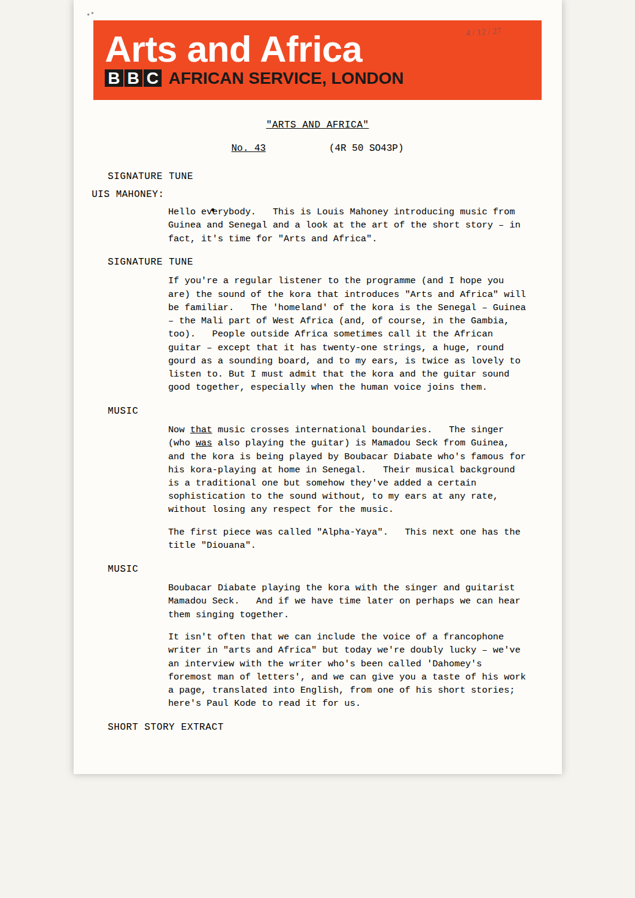••
4 / 12 / 27
Arts and Africa
BBC AFRICAN SERVICE, LONDON
"ARTS AND AFRICA"
No. 43 (4R 50 SO43P)
SIGNATURE TUNE
UIS MAHONEY:
•
Hello everybody. This is Louis Mahoney introducing music from Guinea and Senegal and a look at the art of the short story – in fact, it's time for "Arts and Africa".
SIGNATURE TUNE
If you're a regular listener to the programme (and I hope you are) the sound of the kora that introduces "Arts and Africa" will be familiar. The 'homeland' of the kora is the Senegal – Guinea – the Mali part of West Africa (and, of course, in the Gambia, too). People outside Africa sometimes call it the African guitar – except that it has twenty-one strings, a huge, round gourd as a sounding board, and to my ears, is twice as lovely to listen to. But I must admit that the kora and the guitar sound good together, especially when the human voice joins them.
MUSIC
Now that music crosses international boundaries. The singer (who was also playing the guitar) is Mamadou Seck from Guinea, and the kora is being played by Boubacar Diabate who's famous for his kora-playing at home in Senegal. Their musical background is a traditional one but somehow they've added a certain sophistication to the sound without, to my ears at any rate, without losing any respect for the music.
The first piece was called "Alpha-Yaya". This next one has the title "Diouana".
MUSIC
Boubacar Diabate playing the kora with the singer and guitarist Mamadou Seck. And if we have time later on perhaps we can hear them singing together.
It isn't often that we can include the voice of a francophone writer in "arts and Africa" but today we're doubly lucky – we've an interview with the writer who's been called 'Dahomey's foremost man of letters', and we can give you a taste of his work a page, translated into English, from one of his short stories; here's Paul Kode to read it for us.
SHORT STORY EXTRACT